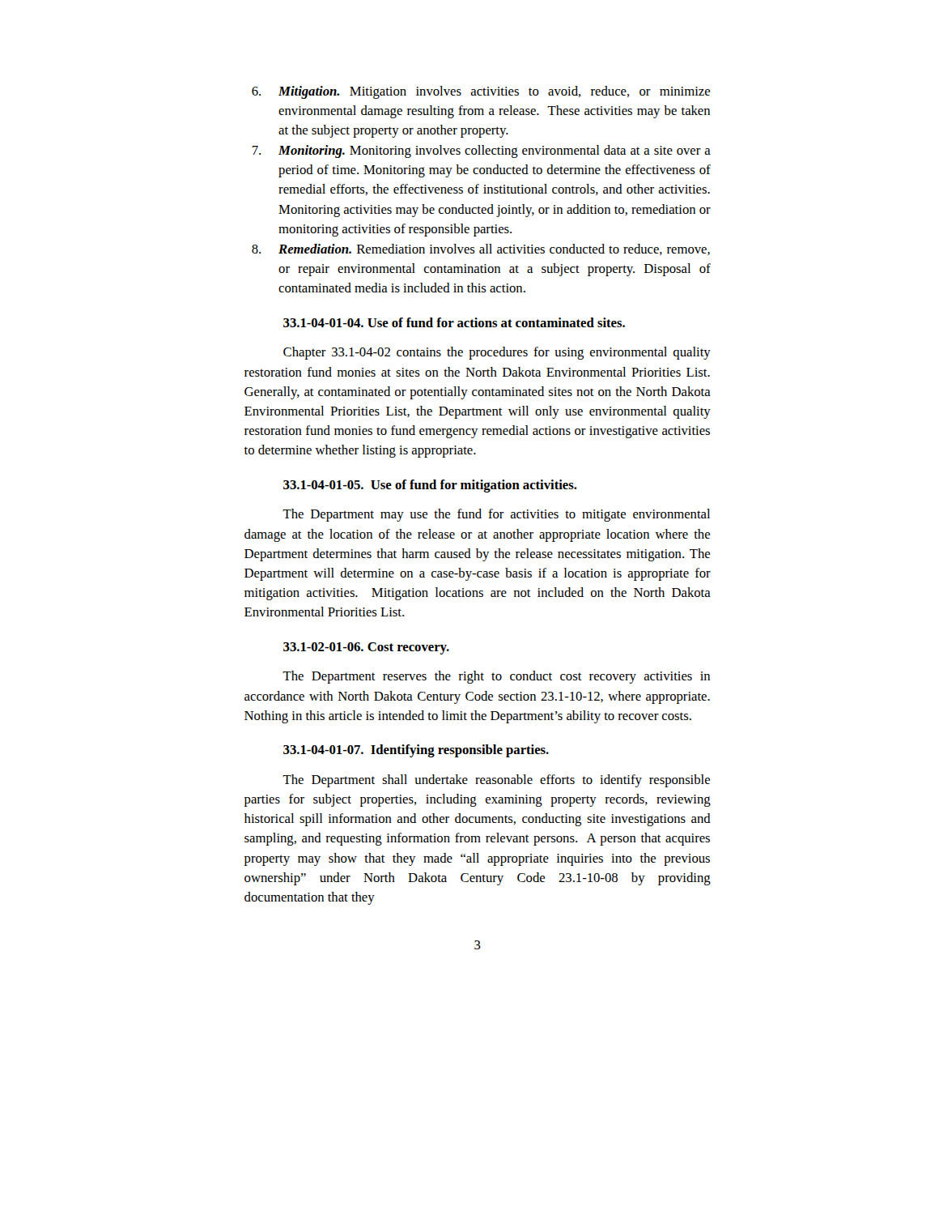6. Mitigation. Mitigation involves activities to avoid, reduce, or minimize environmental damage resulting from a release. These activities may be taken at the subject property or another property.
7. Monitoring. Monitoring involves collecting environmental data at a site over a period of time. Monitoring may be conducted to determine the effectiveness of remedial efforts, the effectiveness of institutional controls, and other activities. Monitoring activities may be conducted jointly, or in addition to, remediation or monitoring activities of responsible parties.
8. Remediation. Remediation involves all activities conducted to reduce, remove, or repair environmental contamination at a subject property. Disposal of contaminated media is included in this action.
33.1-04-01-04. Use of fund for actions at contaminated sites.
Chapter 33.1-04-02 contains the procedures for using environmental quality restoration fund monies at sites on the North Dakota Environmental Priorities List. Generally, at contaminated or potentially contaminated sites not on the North Dakota Environmental Priorities List, the Department will only use environmental quality restoration fund monies to fund emergency remedial actions or investigative activities to determine whether listing is appropriate.
33.1-04-01-05. Use of fund for mitigation activities.
The Department may use the fund for activities to mitigate environmental damage at the location of the release or at another appropriate location where the Department determines that harm caused by the release necessitates mitigation. The Department will determine on a case-by-case basis if a location is appropriate for mitigation activities. Mitigation locations are not included on the North Dakota Environmental Priorities List.
33.1-02-01-06. Cost recovery.
The Department reserves the right to conduct cost recovery activities in accordance with North Dakota Century Code section 23.1-10-12, where appropriate. Nothing in this article is intended to limit the Department’s ability to recover costs.
33.1-04-01-07. Identifying responsible parties.
The Department shall undertake reasonable efforts to identify responsible parties for subject properties, including examining property records, reviewing historical spill information and other documents, conducting site investigations and sampling, and requesting information from relevant persons. A person that acquires property may show that they made “all appropriate inquiries into the previous ownership” under North Dakota Century Code 23.1-10-08 by providing documentation that they
3